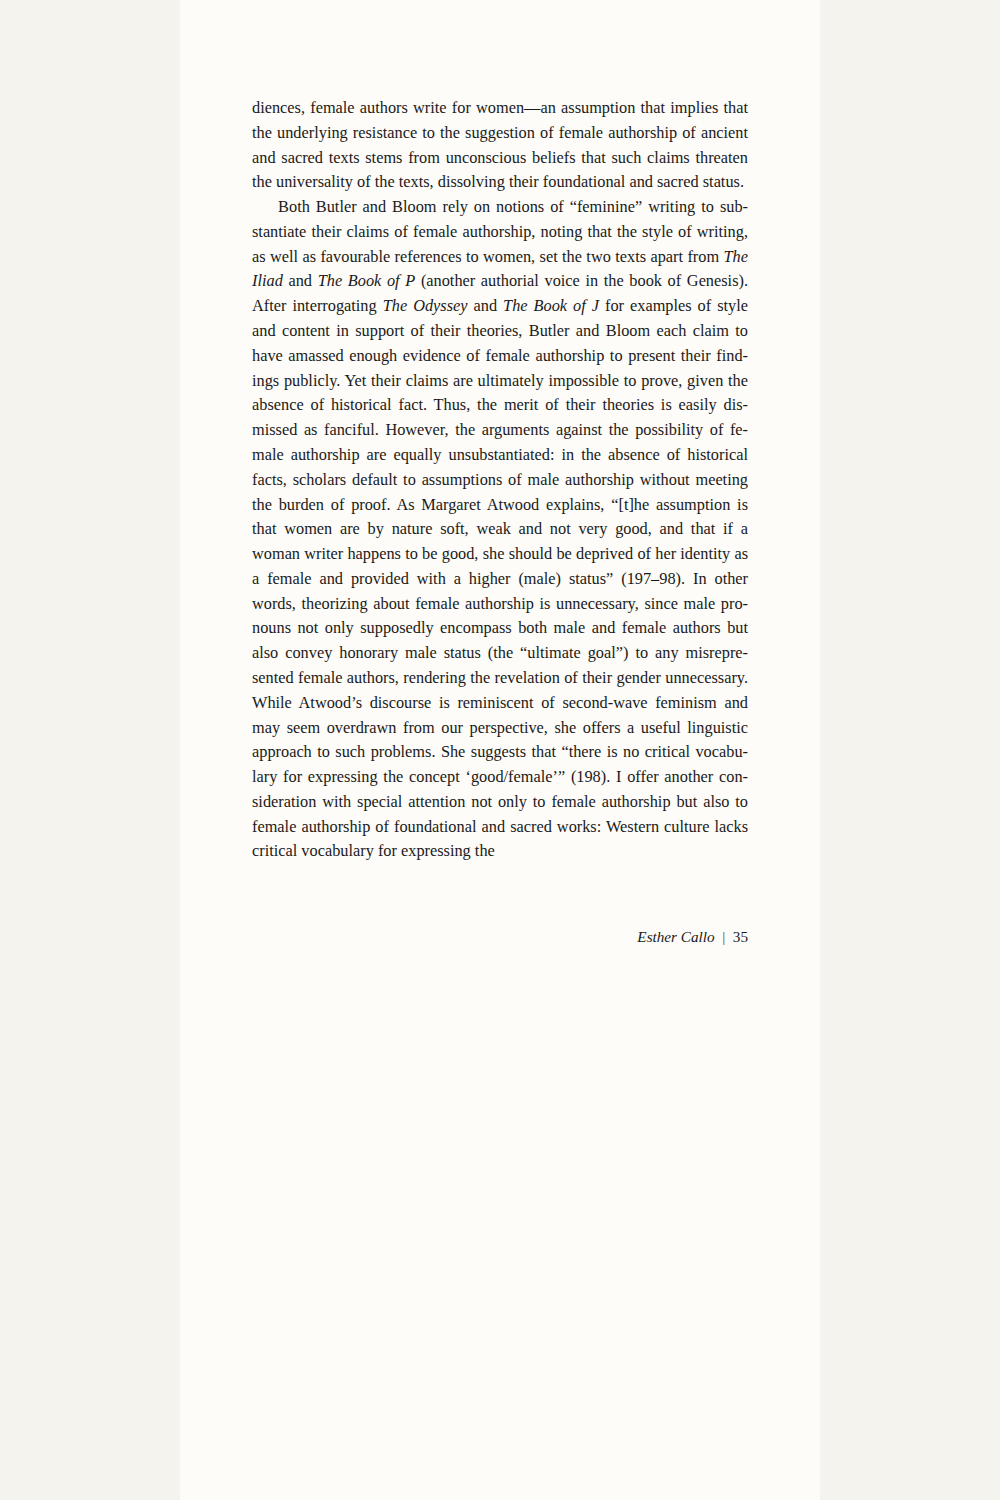diences, female authors write for women—an assumption that implies that the underlying resistance to the suggestion of female authorship of ancient and sacred texts stems from unconscious beliefs that such claims threaten the universality of the texts, dissolving their foundational and sacred status.
Both Butler and Bloom rely on notions of “feminine” writing to substantiate their claims of female authorship, noting that the style of writing, as well as favourable references to women, set the two texts apart from The Iliad and The Book of P (another authorial voice in the book of Genesis). After interrogating The Odyssey and The Book of J for examples of style and content in support of their theories, Butler and Bloom each claim to have amassed enough evidence of female authorship to present their findings publicly. Yet their claims are ultimately impossible to prove, given the absence of historical fact. Thus, the merit of their theories is easily dismissed as fanciful. However, the arguments against the possibility of female authorship are equally unsubstantiated: in the absence of historical facts, scholars default to assumptions of male authorship without meeting the burden of proof. As Margaret Atwood explains, “[t]he assumption is that women are by nature soft, weak and not very good, and that if a woman writer happens to be good, she should be deprived of her identity as a female and provided with a higher (male) status” (197–98). In other words, theorizing about female authorship is unnecessary, since male pronouns not only supposedly encompass both male and female authors but also convey honorary male status (the “ultimate goal”) to any misrepresented female authors, rendering the revelation of their gender unnecessary. While Atwood’s discourse is reminiscent of second-wave feminism and may seem overdrawn from our perspective, she offers a useful linguistic approach to such problems. She suggests that “there is no critical vocabulary for expressing the concept ‘good/female’” (198). I offer another consideration with special attention not only to female authorship but also to female authorship of foundational and sacred works: Western culture lacks critical vocabulary for expressing the
Esther Callo|35